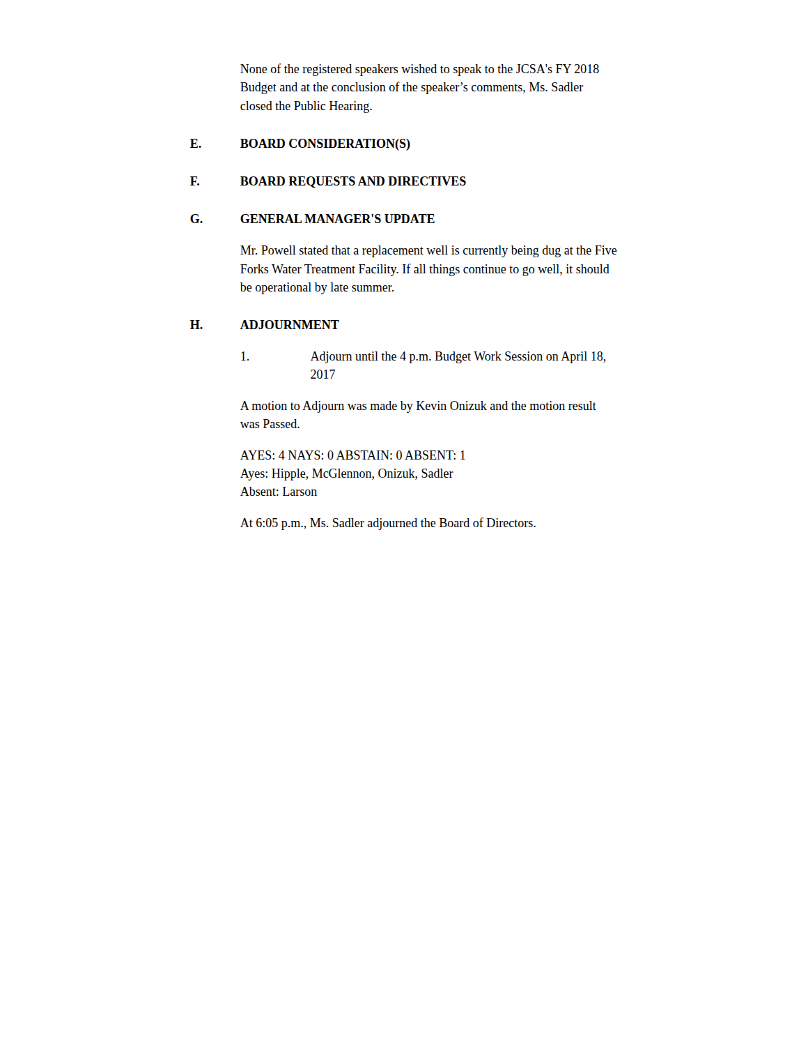None of the registered speakers wished to speak to the JCSA's FY 2018 Budget and at the conclusion of the speaker’s comments, Ms. Sadler closed the Public Hearing.
E. BOARD CONSIDERATION(S)
F. BOARD REQUESTS AND DIRECTIVES
G. GENERAL MANAGER'S UPDATE
Mr. Powell stated that a replacement well is currently being dug at the Five Forks Water Treatment Facility. If all things continue to go well, it should be operational by late summer.
H. ADJOURNMENT
1. Adjourn until the 4 p.m. Budget Work Session on April 18, 2017
A motion to Adjourn was made by Kevin Onizuk and the motion result was Passed.
AYES: 4 NAYS: 0 ABSTAIN: 0 ABSENT: 1
Ayes: Hipple, McGlennon, Onizuk, Sadler
Absent: Larson
At 6:05 p.m., Ms. Sadler adjourned the Board of Directors.